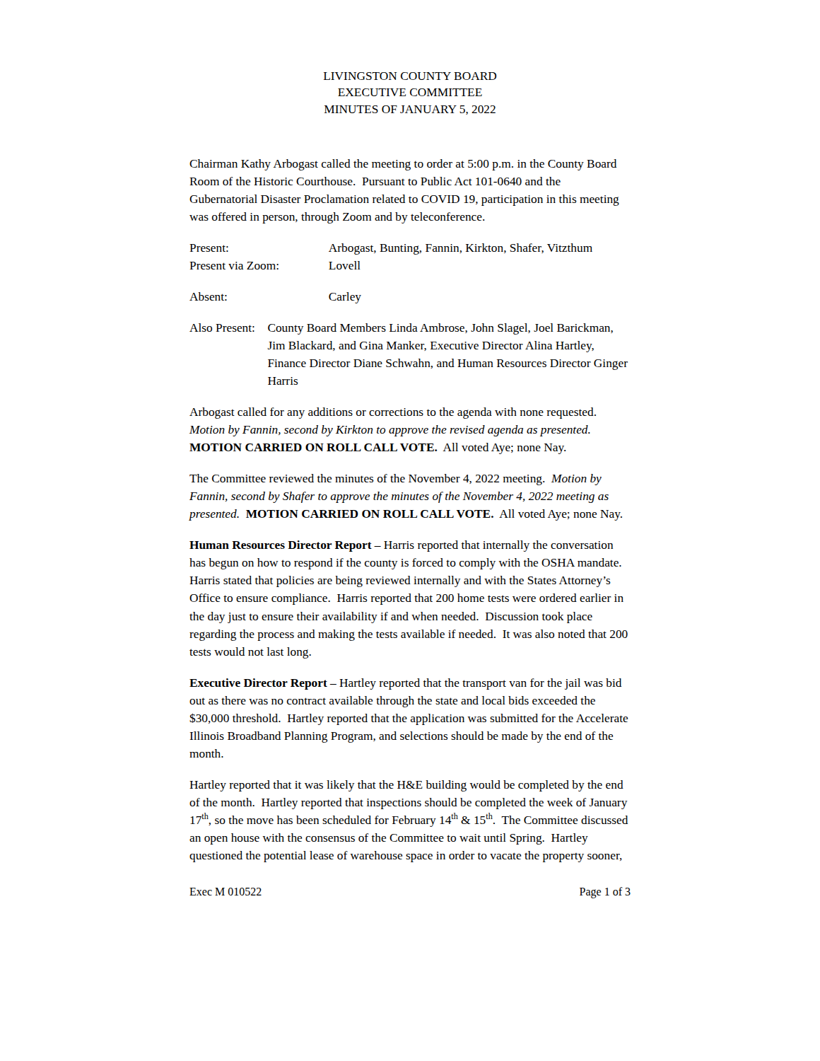LIVINGSTON COUNTY BOARD
EXECUTIVE COMMITTEE
MINUTES OF JANUARY 5, 2022
Chairman Kathy Arbogast called the meeting to order at 5:00 p.m. in the County Board Room of the Historic Courthouse. Pursuant to Public Act 101-0640 and the Gubernatorial Disaster Proclamation related to COVID 19, participation in this meeting was offered in person, through Zoom and by teleconference.
Present:
Arbogast, Bunting, Fannin, Kirkton, Shafer, Vitzthum
Present via Zoom:
Lovell
Absent:
Carley
Also Present:
County Board Members Linda Ambrose, John Slagel, Joel Barickman, Jim Blackard, and Gina Manker, Executive Director Alina Hartley, Finance Director Diane Schwahn, and Human Resources Director Ginger Harris
Arbogast called for any additions or corrections to the agenda with none requested. Motion by Fannin, second by Kirkton to approve the revised agenda as presented. MOTION CARRIED ON ROLL CALL VOTE. All voted Aye; none Nay.
The Committee reviewed the minutes of the November 4, 2022 meeting. Motion by Fannin, second by Shafer to approve the minutes of the November 4, 2022 meeting as presented. MOTION CARRIED ON ROLL CALL VOTE. All voted Aye; none Nay.
Human Resources Director Report – Harris reported that internally the conversation has begun on how to respond if the county is forced to comply with the OSHA mandate. Harris stated that policies are being reviewed internally and with the States Attorney’s Office to ensure compliance. Harris reported that 200 home tests were ordered earlier in the day just to ensure their availability if and when needed. Discussion took place regarding the process and making the tests available if needed. It was also noted that 200 tests would not last long.
Executive Director Report – Hartley reported that the transport van for the jail was bid out as there was no contract available through the state and local bids exceeded the $30,000 threshold. Hartley reported that the application was submitted for the Accelerate Illinois Broadband Planning Program, and selections should be made by the end of the month.
Hartley reported that it was likely that the H&E building would be completed by the end of the month. Hartley reported that inspections should be completed the week of January 17th, so the move has been scheduled for February 14th & 15th. The Committee discussed an open house with the consensus of the Committee to wait until Spring. Hartley questioned the potential lease of warehouse space in order to vacate the property sooner,
Exec M 010522 Page 1 of 3